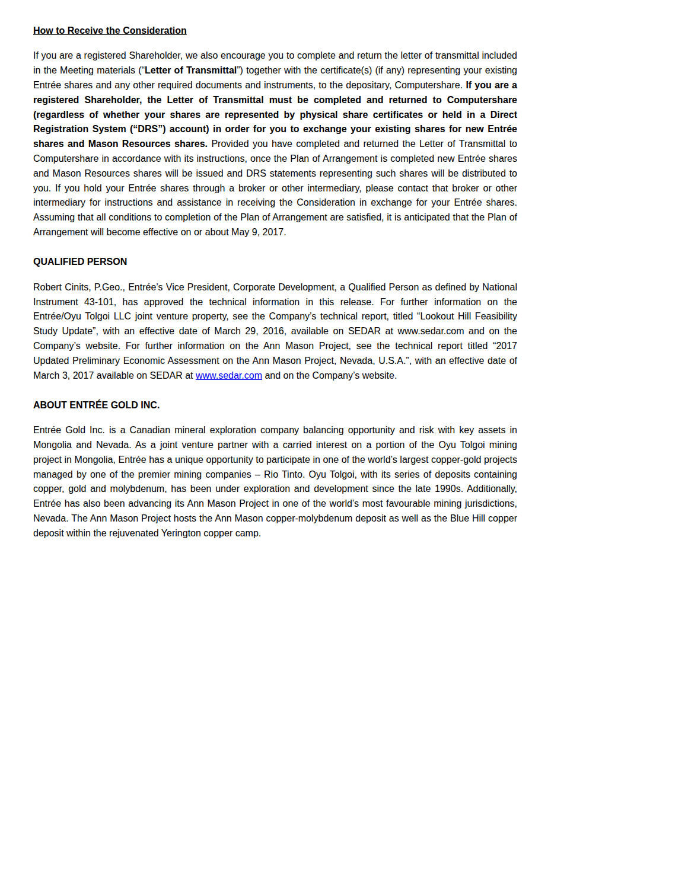How to Receive the Consideration
If you are a registered Shareholder, we also encourage you to complete and return the letter of transmittal included in the Meeting materials (“Letter of Transmittal”) together with the certificate(s) (if any) representing your existing Entrée shares and any other required documents and instruments, to the depositary, Computershare. If you are a registered Shareholder, the Letter of Transmittal must be completed and returned to Computershare (regardless of whether your shares are represented by physical share certificates or held in a Direct Registration System (“DRS”) account) in order for you to exchange your existing shares for new Entrée shares and Mason Resources shares. Provided you have completed and returned the Letter of Transmittal to Computershare in accordance with its instructions, once the Plan of Arrangement is completed new Entrée shares and Mason Resources shares will be issued and DRS statements representing such shares will be distributed to you. If you hold your Entrée shares through a broker or other intermediary, please contact that broker or other intermediary for instructions and assistance in receiving the Consideration in exchange for your Entrée shares. Assuming that all conditions to completion of the Plan of Arrangement are satisfied, it is anticipated that the Plan of Arrangement will become effective on or about May 9, 2017.
QUALIFIED PERSON
Robert Cinits, P.Geo., Entrée’s Vice President, Corporate Development, a Qualified Person as defined by National Instrument 43-101, has approved the technical information in this release. For further information on the Entrée/Oyu Tolgoi LLC joint venture property, see the Company’s technical report, titled “Lookout Hill Feasibility Study Update”, with an effective date of March 29, 2016, available on SEDAR at www.sedar.com and on the Company’s website. For further information on the Ann Mason Project, see the technical report titled “2017 Updated Preliminary Economic Assessment on the Ann Mason Project, Nevada, U.S.A.”, with an effective date of March 3, 2017 available on SEDAR at www.sedar.com and on the Company’s website.
ABOUT ENTRÉE GOLD INC.
Entrée Gold Inc. is a Canadian mineral exploration company balancing opportunity and risk with key assets in Mongolia and Nevada. As a joint venture partner with a carried interest on a portion of the Oyu Tolgoi mining project in Mongolia, Entrée has a unique opportunity to participate in one of the world’s largest copper-gold projects managed by one of the premier mining companies – Rio Tinto. Oyu Tolgoi, with its series of deposits containing copper, gold and molybdenum, has been under exploration and development since the late 1990s. Additionally, Entrée has also been advancing its Ann Mason Project in one of the world’s most favourable mining jurisdictions, Nevada. The Ann Mason Project hosts the Ann Mason copper-molybdenum deposit as well as the Blue Hill copper deposit within the rejuvenated Yerington copper camp.